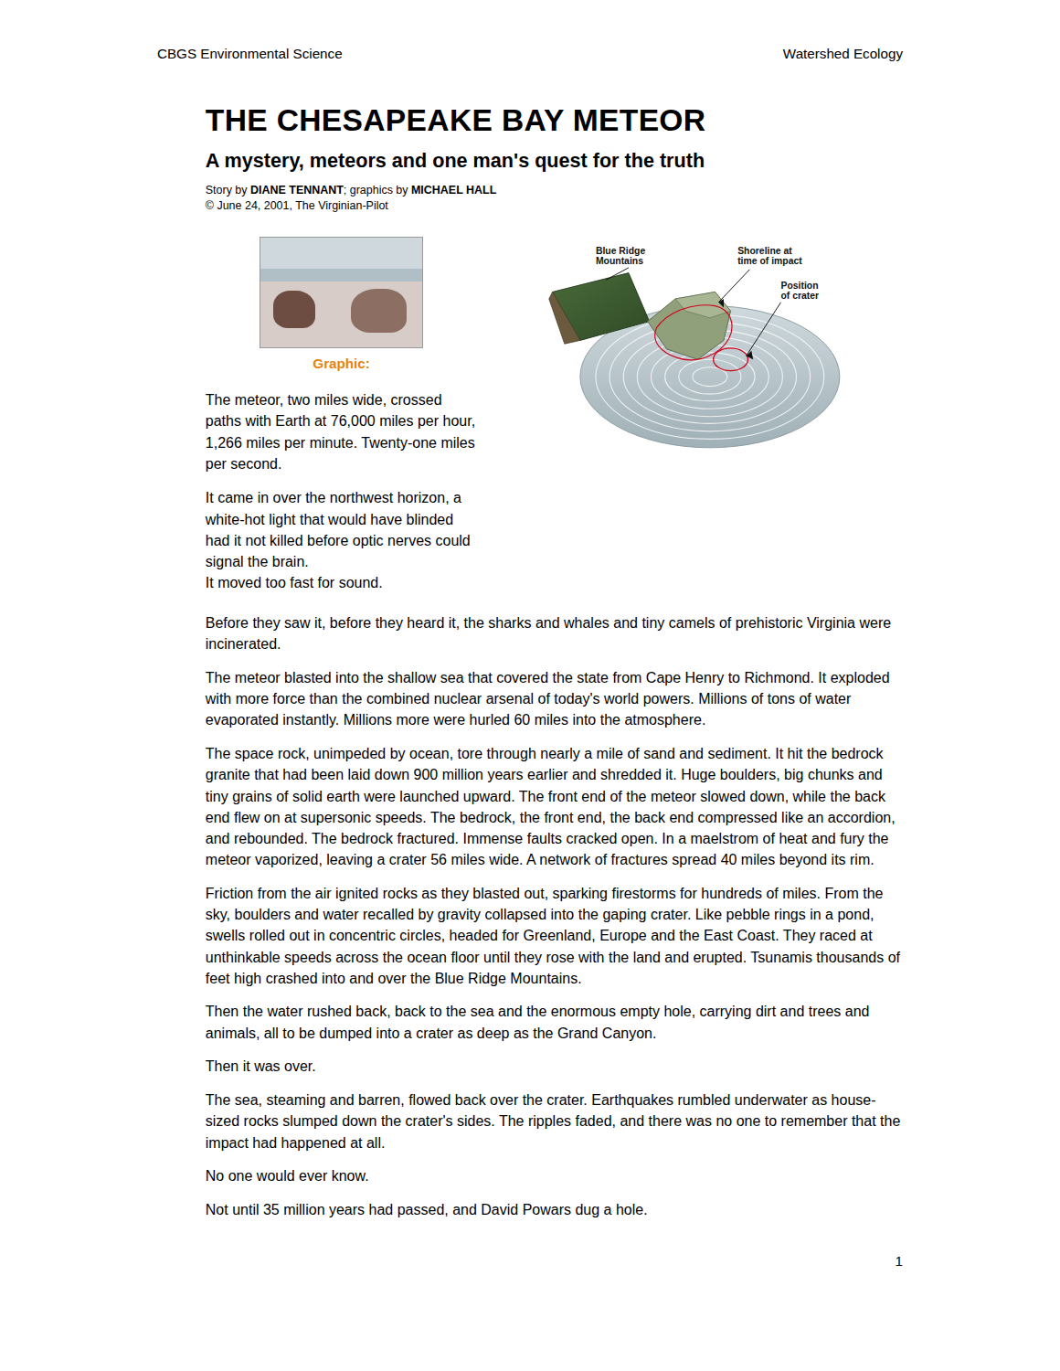CBGS Environmental Science Watershed Ecology
THE CHESAPEAKE BAY METEOR
A mystery, meteors and one man's quest for the truth
Story by DIANE TENNANT; graphics by MICHAEL HALL
© June 24, 2001, The Virginian-Pilot
Graphic:
The meteor, two miles wide, crossed paths with Earth at 76,000 miles per hour, 1,266 miles per minute. Twenty-one miles per second.
It came in over the northwest horizon, a white-hot light that would have blinded had it not killed before optic nerves could signal the brain.
It moved too fast for sound.
Blue Ridge Mountains Shoreline at time of impact Position of crater
Before they saw it, before they heard it, the sharks and whales and tiny camels of prehistoric Virginia were incinerated.
The meteor blasted into the shallow sea that covered the state from Cape Henry to Richmond. It exploded with more force than the combined nuclear arsenal of today's world powers. Millions of tons of water evaporated instantly. Millions more were hurled 60 miles into the atmosphere.
The space rock, unimpeded by ocean, tore through nearly a mile of sand and sediment. It hit the bedrock granite that had been laid down 900 million years earlier and shredded it. Huge boulders, big chunks and tiny grains of solid earth were launched upward. The front end of the meteor slowed down, while the back end flew on at supersonic speeds. The bedrock, the front end, the back end compressed like an accordion, and rebounded. The bedrock fractured. Immense faults cracked open. In a maelstrom of heat and fury the meteor vaporized, leaving a crater 56 miles wide. A network of fractures spread 40 miles beyond its rim.
Friction from the air ignited rocks as they blasted out, sparking firestorms for hundreds of miles. From the sky, boulders and water recalled by gravity collapsed into the gaping crater. Like pebble rings in a pond, swells rolled out in concentric circles, headed for Greenland, Europe and the East Coast. They raced at unthinkable speeds across the ocean floor until they rose with the land and erupted. Tsunamis thousands of feet high crashed into and over the Blue Ridge Mountains.
Then the water rushed back, back to the sea and the enormous empty hole, carrying dirt and trees and animals, all to be dumped into a crater as deep as the Grand Canyon.
Then it was over.
The sea, steaming and barren, flowed back over the crater. Earthquakes rumbled underwater as house-sized rocks slumped down the crater's sides. The ripples faded, and there was no one to remember that the impact had happened at all.
No one would ever know.
Not until 35 million years had passed, and David Powars dug a hole.
1